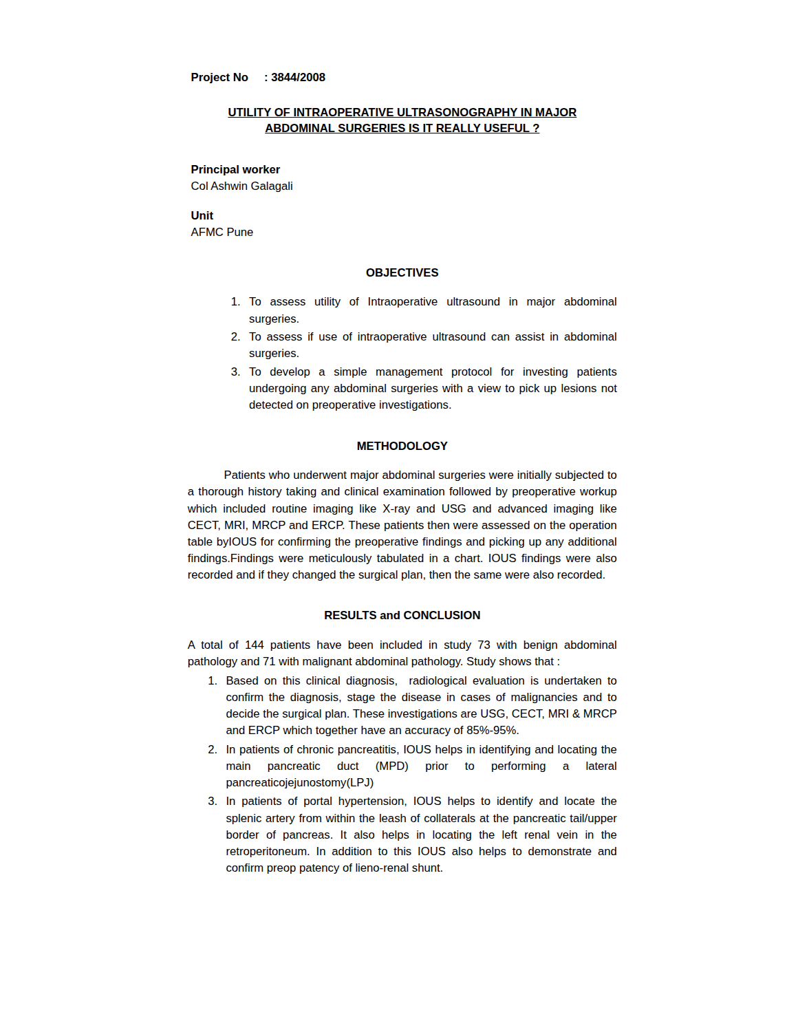Project No : 3844/2008
UTILITY OF INTRAOPERATIVE ULTRASONOGRAPHY IN MAJOR ABDOMINAL SURGERIES IS IT REALLY USEFUL ?
Principal worker
Col Ashwin Galagali
Unit
AFMC Pune
OBJECTIVES
To assess utility of Intraoperative ultrasound in major abdominal surgeries.
To assess if use of intraoperative ultrasound can assist in abdominal surgeries.
To develop a simple management protocol for investing patients undergoing any abdominal surgeries with a view to pick up lesions not detected on preoperative investigations.
METHODOLOGY
Patients who underwent major abdominal surgeries were initially subjected to a thorough history taking and clinical examination followed by preoperative workup which included routine imaging like X-ray and USG and advanced imaging like CECT, MRI, MRCP and ERCP. These patients then were assessed on the operation table byIOUS for confirming the preoperative findings and picking up any additional findings.Findings were meticulously tabulated in a chart. IOUS findings were also recorded and if they changed the surgical plan, then the same were also recorded.
RESULTS and CONCLUSION
A total of 144 patients have been included in study 73 with benign abdominal pathology and 71 with malignant abdominal pathology. Study shows that :
Based on this clinical diagnosis, radiological evaluation is undertaken to confirm the diagnosis, stage the disease in cases of malignancies and to decide the surgical plan. These investigations are USG, CECT, MRI & MRCP and ERCP which together have an accuracy of 85%-95%.
In patients of chronic pancreatitis, IOUS helps in identifying and locating the main pancreatic duct (MPD) prior to performing a lateral pancreaticojejunostomy(LPJ)
In patients of portal hypertension, IOUS helps to identify and locate the splenic artery from within the leash of collaterals at the pancreatic tail/upper border of pancreas. It also helps in locating the left renal vein in the retroperitoneum. In addition to this IOUS also helps to demonstrate and confirm preop patency of lieno-renal shunt.